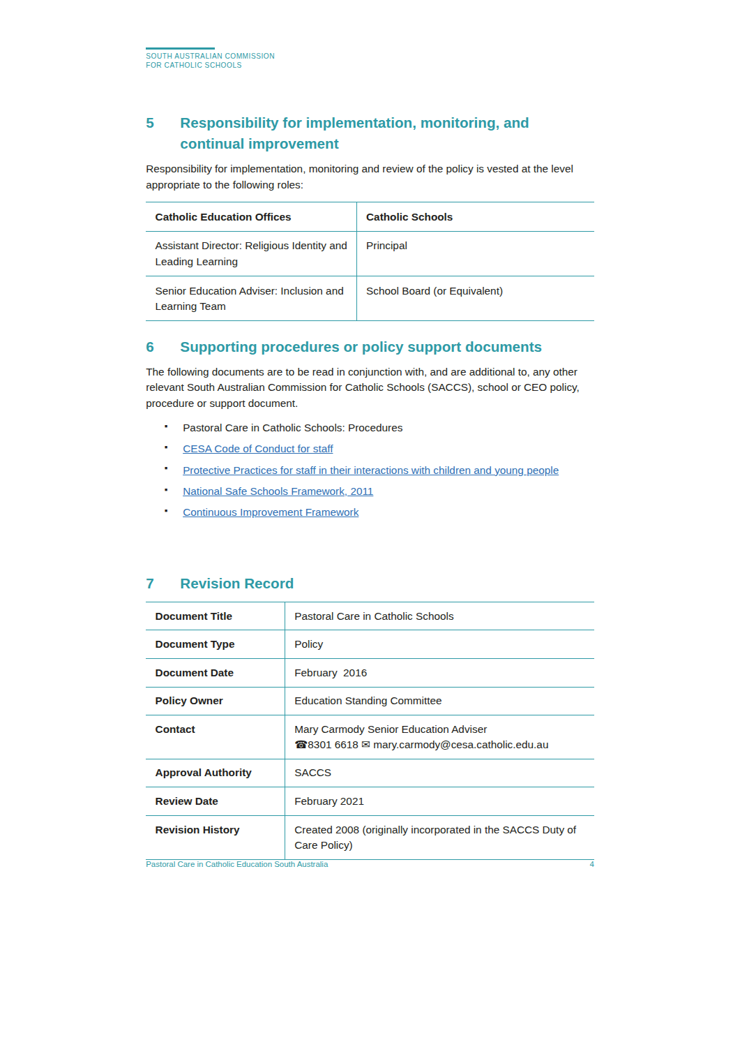South Australian Commission
for Catholic Schools
5 Responsibility for implementation, monitoring, and continual improvement
Responsibility for implementation, monitoring and review of the policy is vested at the level appropriate to the following roles:
| Catholic Education Offices | Catholic Schools |
| --- | --- |
| Assistant Director: Religious Identity and Leading Learning | Principal |
| Senior Education Adviser: Inclusion and Learning Team | School Board (or Equivalent) |
6 Supporting procedures or policy support documents
The following documents are to be read in conjunction with, and are additional to, any other relevant South Australian Commission for Catholic Schools (SACCS), school or CEO policy, procedure or support document.
Pastoral Care in Catholic Schools: Procedures
CESA Code of Conduct for staff
Protective Practices for staff in their interactions with children and young people
National Safe Schools Framework, 2011
Continuous Improvement Framework
7 Revision Record
| Document Title | Pastoral Care in Catholic Schools |
| Document Type | Policy |
| Document Date | February 2016 |
| Policy Owner | Education Standing Committee |
| Contact | Mary Carmody Senior Education Adviser ☎ 8301 6618 ✉ mary.carmody@cesa.catholic.edu.au |
| Approval Authority | SACCS |
| Review Date | February 2021 |
| Revision History | Created 2008 (originally incorporated in the SACCS Duty of Care Policy) |
Pastoral Care in Catholic Education South Australia 4